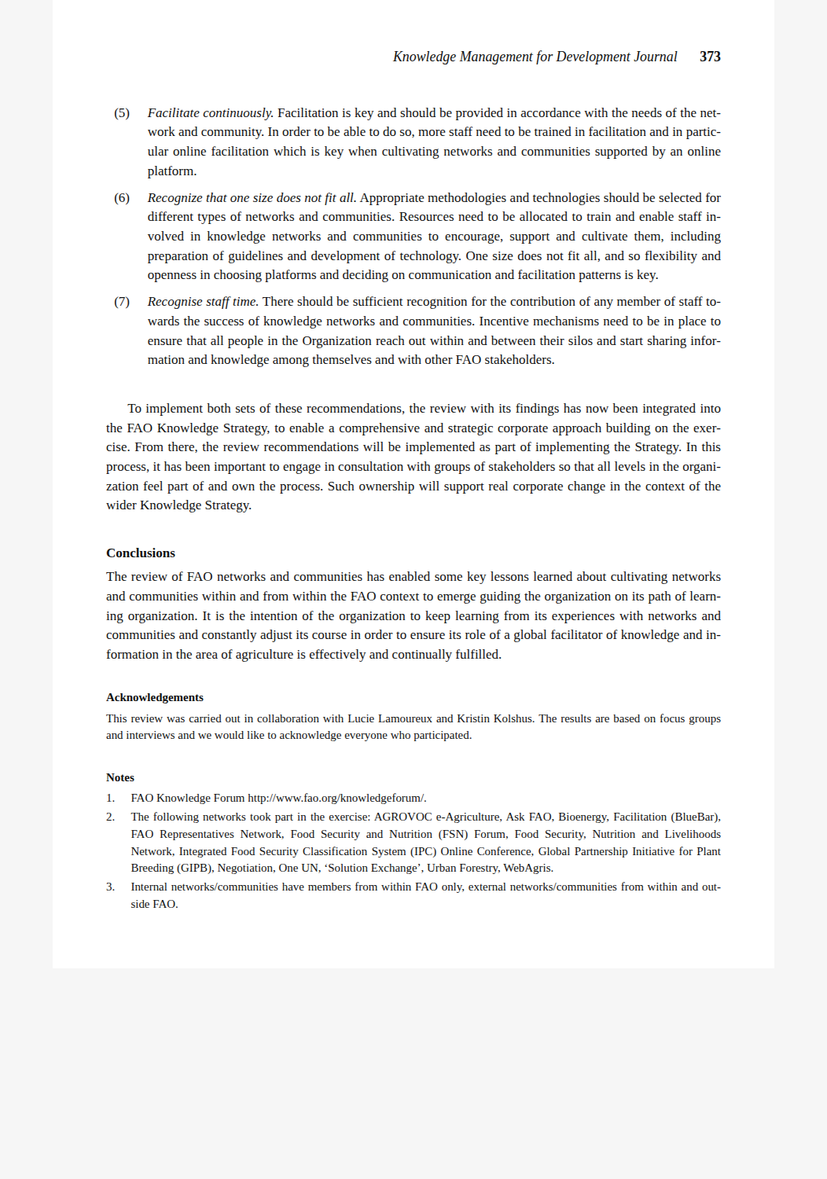Knowledge Management for Development Journal 373
(5) Facilitate continuously. Facilitation is key and should be provided in accordance with the needs of the network and community. In order to be able to do so, more staff need to be trained in facilitation and in particular online facilitation which is key when cultivating networks and communities supported by an online platform.
(6) Recognize that one size does not fit all. Appropriate methodologies and technologies should be selected for different types of networks and communities. Resources need to be allocated to train and enable staff involved in knowledge networks and communities to encourage, support and cultivate them, including preparation of guidelines and development of technology. One size does not fit all, and so flexibility and openness in choosing platforms and deciding on communication and facilitation patterns is key.
(7) Recognise staff time. There should be sufficient recognition for the contribution of any member of staff towards the success of knowledge networks and communities. Incentive mechanisms need to be in place to ensure that all people in the Organization reach out within and between their silos and start sharing information and knowledge among themselves and with other FAO stakeholders.
To implement both sets of these recommendations, the review with its findings has now been integrated into the FAO Knowledge Strategy, to enable a comprehensive and strategic corporate approach building on the exercise. From there, the review recommendations will be implemented as part of implementing the Strategy. In this process, it has been important to engage in consultation with groups of stakeholders so that all levels in the organization feel part of and own the process. Such ownership will support real corporate change in the context of the wider Knowledge Strategy.
Conclusions
The review of FAO networks and communities has enabled some key lessons learned about cultivating networks and communities within and from within the FAO context to emerge guiding the organization on its path of learning organization. It is the intention of the organization to keep learning from its experiences with networks and communities and constantly adjust its course in order to ensure its role of a global facilitator of knowledge and information in the area of agriculture is effectively and continually fulfilled.
Acknowledgements
This review was carried out in collaboration with Lucie Lamoureux and Kristin Kolshus. The results are based on focus groups and interviews and we would like to acknowledge everyone who participated.
Notes
1. FAO Knowledge Forum http://www.fao.org/knowledgeforum/.
2. The following networks took part in the exercise: AGROVOC e-Agriculture, Ask FAO, Bioenergy, Facilitation (BlueBar), FAO Representatives Network, Food Security and Nutrition (FSN) Forum, Food Security, Nutrition and Livelihoods Network, Integrated Food Security Classification System (IPC) Online Conference, Global Partnership Initiative for Plant Breeding (GIPB), Negotiation, One UN, ‘Solution Exchange’, Urban Forestry, WebAgris.
3. Internal networks/communities have members from within FAO only, external networks/communities from within and outside FAO.